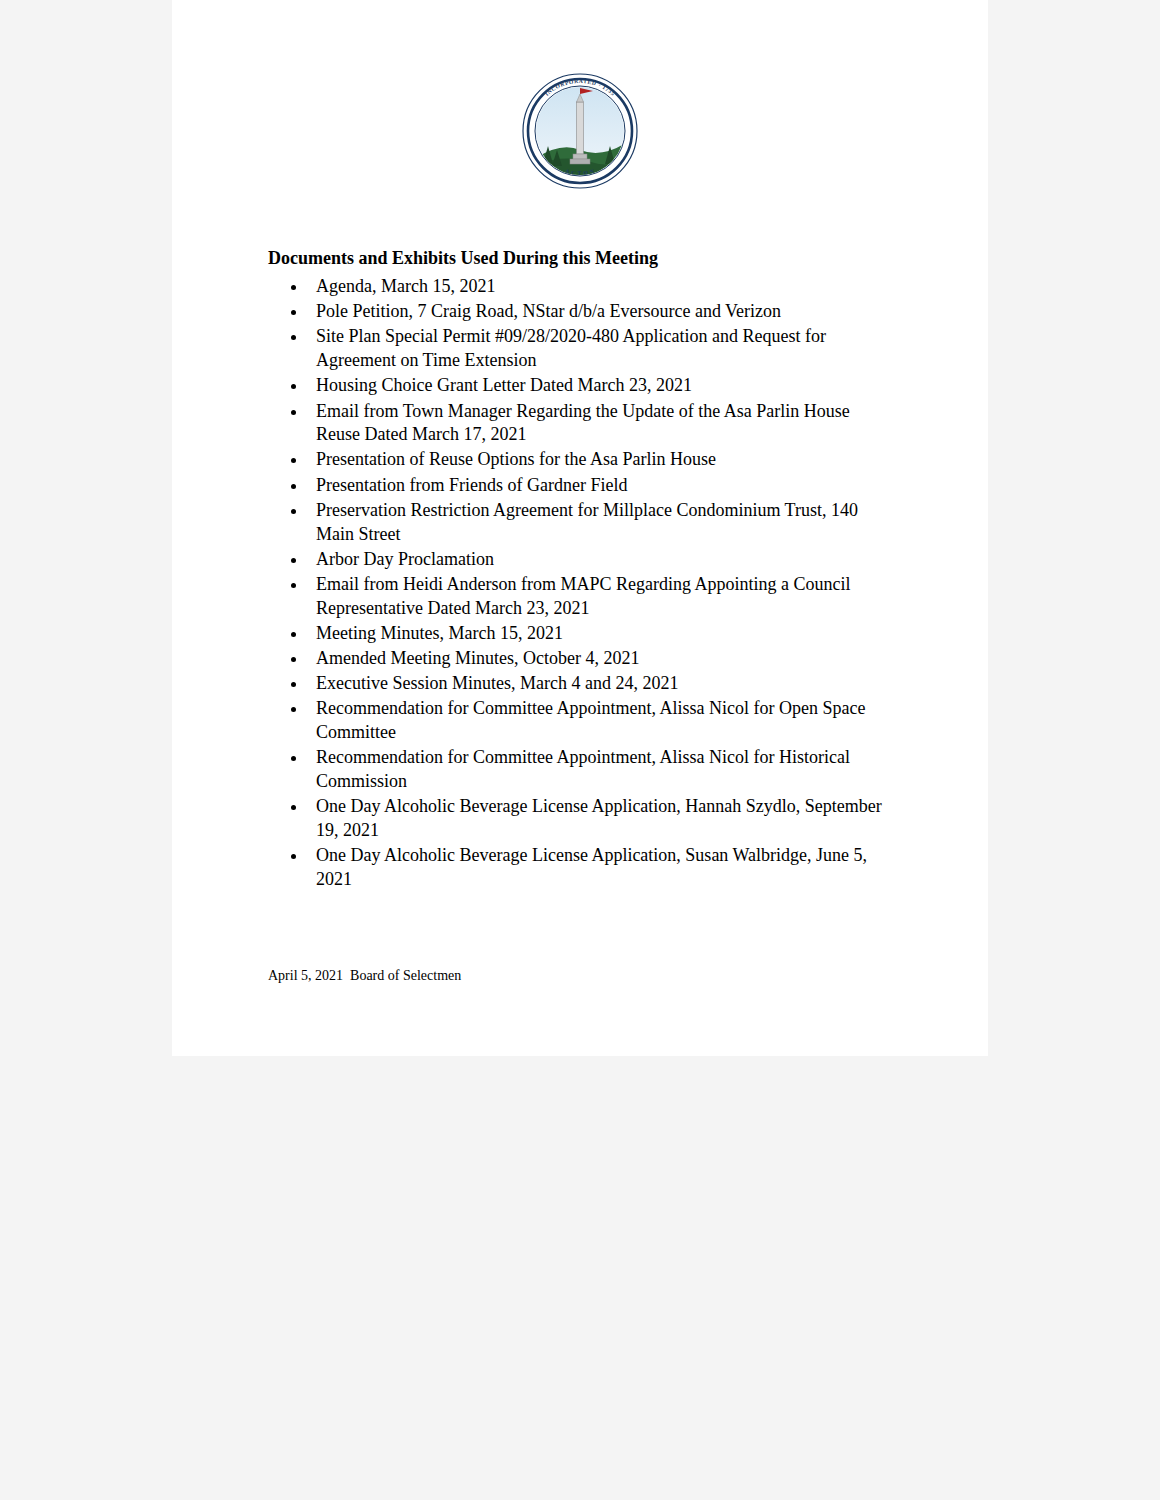INCORPORATED · 1735 A C T O N
Documents and Exhibits Used During this Meeting
Agenda, March 15, 2021
Pole Petition, 7 Craig Road, NStar d/b/a Eversource and Verizon
Site Plan Special Permit #09/28/2020-480 Application and Request for Agreement on Time Extension
Housing Choice Grant Letter Dated March 23, 2021
Email from Town Manager Regarding the Update of the Asa Parlin House Reuse Dated March 17, 2021
Presentation of Reuse Options for the Asa Parlin House
Presentation from Friends of Gardner Field
Preservation Restriction Agreement for Millplace Condominium Trust, 140 Main Street
Arbor Day Proclamation
Email from Heidi Anderson from MAPC Regarding Appointing a Council Representative Dated March 23, 2021
Meeting Minutes, March 15, 2021
Amended Meeting Minutes, October 4, 2021
Executive Session Minutes, March 4 and 24, 2021
Recommendation for Committee Appointment, Alissa Nicol for Open Space Committee
Recommendation for Committee Appointment, Alissa Nicol for Historical Commission
One Day Alcoholic Beverage License Application, Hannah Szydlo, September 19, 2021
One Day Alcoholic Beverage License Application, Susan Walbridge, June 5, 2021
April 5, 2021 Board of Selectmen